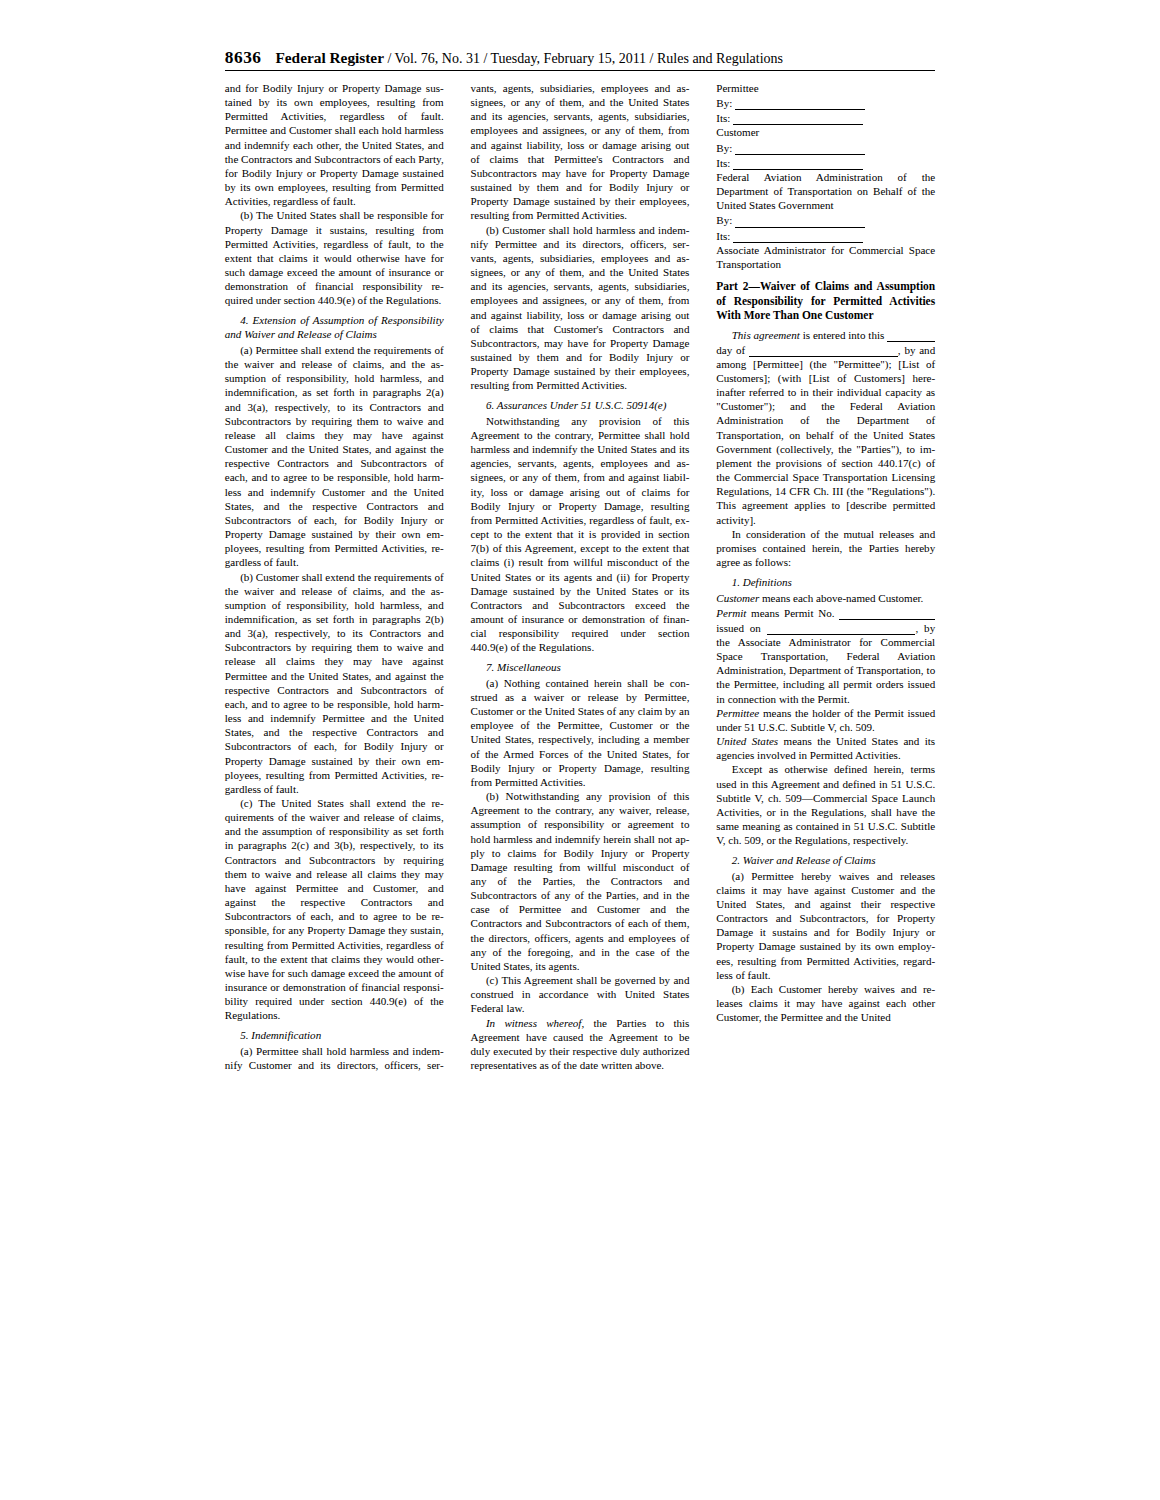8636 Federal Register / Vol. 76, No. 31 / Tuesday, February 15, 2011 / Rules and Regulations
and for Bodily Injury or Property Damage sustained by its own employees, resulting from Permitted Activities, regardless of fault. Permittee and Customer shall each hold harmless and indemnify each other, the United States, and the Contractors and Subcontractors of each Party, for Bodily Injury or Property Damage sustained by its own employees, resulting from Permitted Activities, regardless of fault.
(b) The United States shall be responsible for Property Damage it sustains, resulting from Permitted Activities, regardless of fault, to the extent that claims it would otherwise have for such damage exceed the amount of insurance or demonstration of financial responsibility required under section 440.9(e) of the Regulations.
4. Extension of Assumption of Responsibility and Waiver and Release of Claims
(a) Permittee shall extend the requirements of the waiver and release of claims, and the assumption of responsibility, hold harmless, and indemnification, as set forth in paragraphs 2(a) and 3(a), respectively, to its Contractors and Subcontractors by requiring them to waive and release all claims they may have against Customer and the United States, and against the respective Contractors and Subcontractors of each, and to agree to be responsible, hold harmless and indemnify Customer and the United States, and the respective Contractors and Subcontractors of each, for Bodily Injury or Property Damage sustained by their own employees, resulting from Permitted Activities, regardless of fault.
(b) Customer shall extend the requirements of the waiver and release of claims, and the assumption of responsibility, hold harmless, and indemnification, as set forth in paragraphs 2(b) and 3(a), respectively, to its Contractors and Subcontractors by requiring them to waive and release all claims they may have against Permittee and the United States, and against the respective Contractors and Subcontractors of each, and to agree to be responsible, hold harmless and indemnify Permittee and the United States, and the respective Contractors and Subcontractors of each, for Bodily Injury or Property Damage sustained by their own employees, resulting from Permitted Activities, regardless of fault.
(c) The United States shall extend the requirements of the waiver and release of claims, and the assumption of responsibility as set forth in paragraphs 2(c) and 3(b), respectively, to its Contractors and Subcontractors by requiring them to waive and release all claims they may have against Permittee and Customer, and against the respective Contractors and Subcontractors of each, and to agree to be responsible, for any Property Damage they sustain, resulting from Permitted Activities, regardless of fault, to the extent that claims they would otherwise have for such damage exceed the amount of insurance or demonstration of financial responsibility required under section 440.9(e) of the Regulations.
5. Indemnification
(a) Permittee shall hold harmless and indemnify Customer and its directors, officers, servants, agents, subsidiaries, employees and assignees, or any of them, and the United States and its agencies, servants, agents, subsidiaries, employees and assignees, or any of them, from and against liability, loss or damage arising out of claims that Permittee's Contractors and Subcontractors may have for Property Damage sustained by them and for Bodily Injury or Property Damage sustained by their employees, resulting from Permitted Activities.
(b) Customer shall hold harmless and indemnify Permittee and its directors, officers, servants, agents, subsidiaries, employees and assignees, or any of them, and the United States and its agencies, servants, agents, subsidiaries, employees and assignees, or any of them, from and against liability, loss or damage arising out of claims that Customer's Contractors and Subcontractors, may have for Property Damage sustained by them and for Bodily Injury or Property Damage sustained by their employees, resulting from Permitted Activities.
6. Assurances Under 51 U.S.C. 50914(e)
Notwithstanding any provision of this Agreement to the contrary, Permittee shall hold harmless and indemnify the United States and its agencies, servants, agents, employees and assignees, or any of them, from and against liability, loss or damage arising out of claims for Bodily Injury or Property Damage, resulting from Permitted Activities, regardless of fault, except to the extent that it is provided in section 7(b) of this Agreement, except to the extent that claims (i) result from willful misconduct of the United States or its agents and (ii) for Property Damage sustained by the United States or its Contractors and Subcontractors exceed the amount of insurance or demonstration of financial responsibility required under section 440.9(e) of the Regulations.
7. Miscellaneous
(a) Nothing contained herein shall be construed as a waiver or release by Permittee, Customer or the United States of any claim by an employee of the Permittee, Customer or the United States, respectively, including a member of the Armed Forces of the United States, for Bodily Injury or Property Damage, resulting from Permitted Activities.
(b) Notwithstanding any provision of this Agreement to the contrary, any waiver, release, assumption of responsibility or agreement to hold harmless and indemnify herein shall not apply to claims for Bodily Injury or Property Damage resulting from willful misconduct of any of the Parties, the Contractors and Subcontractors of any of the Parties, and in the case of Permittee and Customer and the Contractors and Subcontractors of each of them, the directors, officers, agents and employees of any of the foregoing, and in the case of the United States, its agents.
(c) This Agreement shall be governed by and construed in accordance with United States Federal law.
In witness whereof, the Parties to this Agreement have caused the Agreement to be duly executed by their respective duly authorized representatives as of the date written above.
Permittee
By:
Its:
Customer
By:
Its:
Federal Aviation Administration of the Department of Transportation on Behalf of the United States Government
By:
Its:
Associate Administrator for Commercial Space Transportation
Part 2—Waiver of Claims and Assumption of Responsibility for Permitted Activities With More Than One Customer
This agreement is entered into this day of , by and among [Permittee] (the "Permittee"); [List of Customers]; (with [List of Customers] hereinafter referred to in their individual capacity as "Customer"); and the Federal Aviation Administration of the Department of Transportation, on behalf of the United States Government (collectively, the "Parties"), to implement the provisions of section 440.17(c) of the Commercial Space Transportation Licensing Regulations, 14 CFR Ch. III (the "Regulations"). This agreement applies to [describe permitted activity].
In consideration of the mutual releases and promises contained herein, the Parties hereby agree as follows:
1. Definitions
Customer means each above-named Customer.
Permit means Permit No. issued on , by the Associate Administrator for Commercial Space Transportation, Federal Aviation Administration, Department of Transportation, to the Permittee, including all permit orders issued in connection with the Permit.
Permittee means the holder of the Permit issued under 51 U.S.C. Subtitle V, ch. 509.
United States means the United States and its agencies involved in Permitted Activities.
Except as otherwise defined herein, terms used in this Agreement and defined in 51 U.S.C. Subtitle V, ch. 509—Commercial Space Launch Activities, or in the Regulations, shall have the same meaning as contained in 51 U.S.C. Subtitle V, ch. 509, or the Regulations, respectively.
2. Waiver and Release of Claims
(a) Permittee hereby waives and releases claims it may have against Customer and the United States, and against their respective Contractors and Subcontractors, for Property Damage it sustains and for Bodily Injury or Property Damage sustained by its own employees, resulting from Permitted Activities, regardless of fault.
(b) Each Customer hereby waives and releases claims it may have against each other Customer, the Permittee and the United